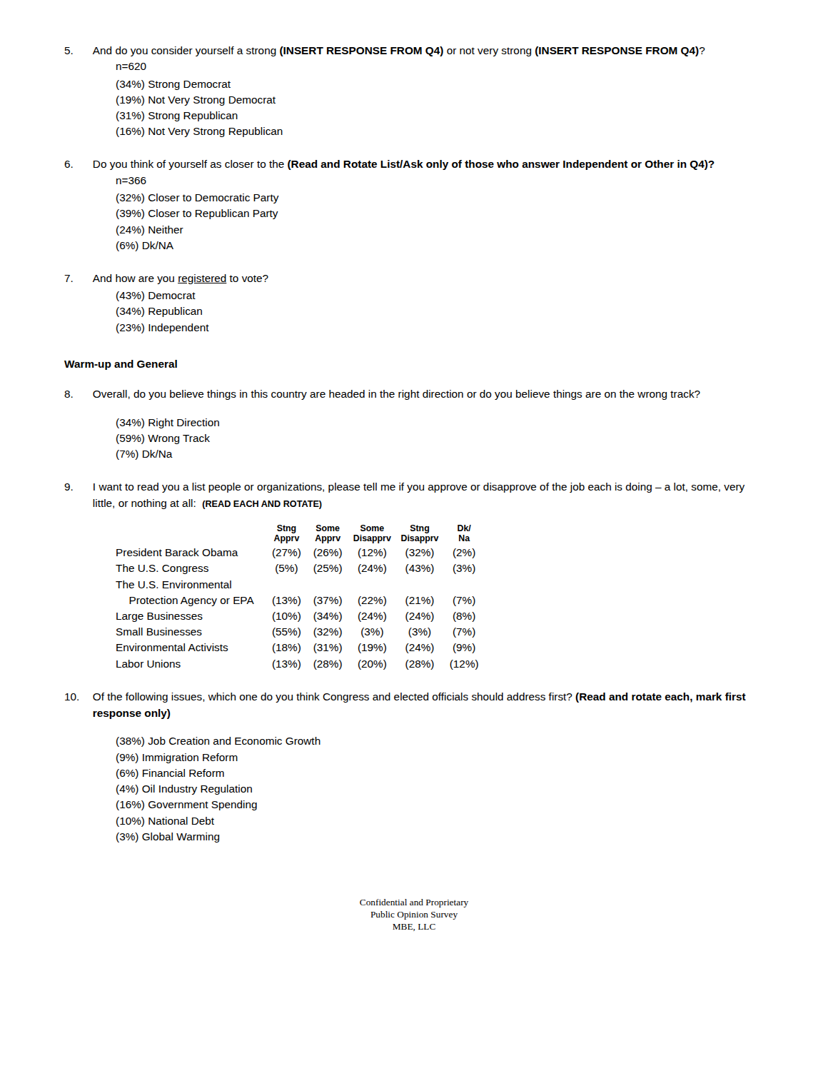5. And do you consider yourself a strong (INSERT RESPONSE FROM Q4) or not very strong (INSERT RESPONSE FROM Q4)?
n=620
(34%) Strong Democrat
(19%) Not Very Strong Democrat
(31%) Strong Republican
(16%) Not Very Strong Republican
6. Do you think of yourself as closer to the (Read and Rotate List/Ask only of those who answer Independent or Other in Q4)?
n=366
(32%) Closer to Democratic Party
(39%) Closer to Republican Party
(24%) Neither
(6%) Dk/NA
7. And how are you registered to vote?
(43%) Democrat
(34%) Republican
(23%) Independent
Warm-up and General
8. Overall, do you believe things in this country are headed in the right direction or do you believe things are on the wrong track?
(34%) Right Direction
(59%) Wrong Track
(7%) Dk/Na
9. I want to read you a list people or organizations, please tell me if you approve or disapprove of the job each is doing – a lot, some, very little, or nothing at all: (READ EACH AND ROTATE)
| | Stng Apprv | Some Apprv | Some Disapprv | Stng Disapprv | Dk/ Na |
| --- | --- | --- | --- | --- | --- |
| President Barack Obama | (27%) | (26%) | (12%) | (32%) | (2%) |
| The U.S. Congress | (5%) | (25%) | (24%) | (43%) | (3%) |
| The U.S. Environmental | | | | | |
| Protection Agency or EPA | (13%) | (37%) | (22%) | (21%) | (7%) |
| Large Businesses | (10%) | (34%) | (24%) | (24%) | (8%) |
| Small Businesses | (55%) | (32%) | (3%) | (3%) | (7%) |
| Environmental Activists | (18%) | (31%) | (19%) | (24%) | (9%) |
| Labor Unions | (13%) | (28%) | (20%) | (28%) | (12%) |
10. Of the following issues, which one do you think Congress and elected officials should address first? (Read and rotate each, mark first response only)
(38%) Job Creation and Economic Growth
(9%) Immigration Reform
(6%) Financial Reform
(4%) Oil Industry Regulation
(16%) Government Spending
(10%) National Debt
(3%) Global Warming
Confidential and Proprietary
Public Opinion Survey
MBE, LLC